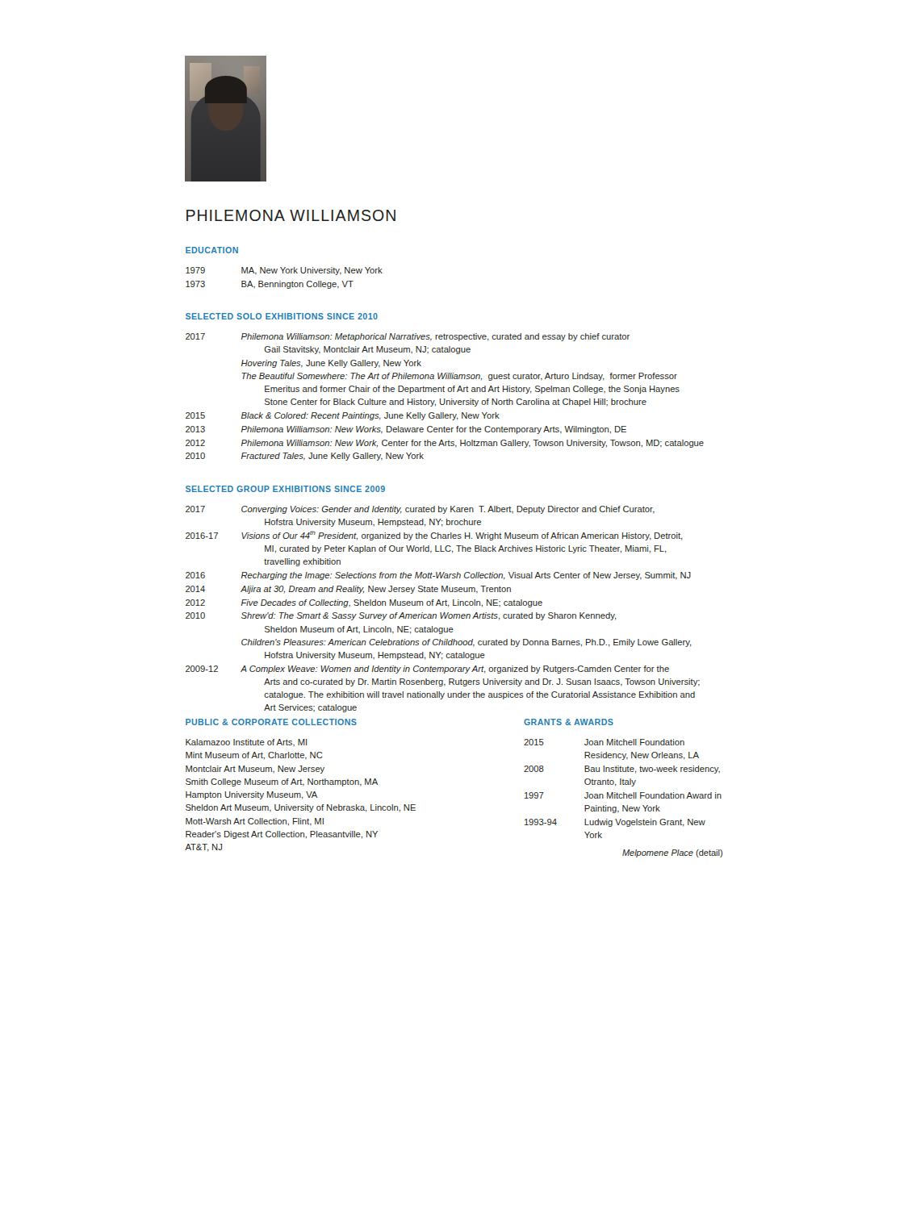PHILEMONA WILLIAMSON
Education
| 1979 | MA, New York University, New York |
| 1973 | BA, Bennington College, VT |
Selected Solo Exhibitions since 2010
| 2017 | Philemona Williamson: Metaphorical Narratives, retrospective, curated and essay by chief curator Gail Stavitsky, Montclair Art Museum, NJ; catalogue Hovering Tales, June Kelly Gallery, New York The Beautiful Somewhere: The Art of Philemona Williamson, guest curator, Arturo Lindsay, former Professor Emeritus and former Chair of the Department of Art and Art History, Spelman College, the Sonja Haynes Stone Center for Black Culture and History, University of North Carolina at Chapel Hill; brochure |
| 2015 | Black & Colored: Recent Paintings, June Kelly Gallery, New York |
| 2013 | Philemona Williamson: New Works, Delaware Center for the Contemporary Arts, Wilmington, DE |
| 2012 | Philemona Williamson: New Work, Center for the Arts, Holtzman Gallery, Towson University, Towson, MD; catalogue |
| 2010 | Fractured Tales, June Kelly Gallery, New York |
Selected Group Exhibitions since 2009
| 2017 | Converging Voices: Gender and Identity, curated by Karen T. Albert, Deputy Director and Chief Curator, Hofstra University Museum, Hempstead, NY; brochure |
| 2016-17 | Visions of Our 44 th President, organized by the Charles H. Wright Museum of African American History, Detroit, MI, curated by Peter Kaplan of Our World, LLC, The Black Archives Historic Lyric Theater, Miami, FL, travelling exhibition |
| 2016 | Recharging the Image: Selections from the Mott-Warsh Collection, Visual Arts Center of New Jersey, Summit, NJ |
| 2014 | Aljira at 30, Dream and Reality, New Jersey State Museum, Trenton |
| 2012 | Five Decades of Collecting , Sheldon Museum of Art, Lincoln, NE; catalogue |
| 2010 | Shrew'd: The Smart & Sassy Survey of American Women Artists , curated by Sharon Kennedy, Sheldon Museum of Art, Lincoln, NE; catalogue Children's Pleasures: American Celebrations of Childhood, curated by Donna Barnes, Ph.D., Emily Lowe Gallery, Hofstra University Museum, Hempstead, NY; catalogue |
| 2009-12 | A Complex Weave: Women and Identity in Contemporary Art , organized by Rutgers-Camden Center for the Arts and co-curated by Dr. Martin Rosenberg, Rutgers University and Dr. J. Susan Isaacs, Towson University; catalogue. The exhibition will travel nationally under the auspices of the Curatorial Assistance Exhibition and Art Services; catalogue |
Public & Corporate Collections
Kalamazoo Institute of Arts, MI
Mint Museum of Art, Charlotte, NC
Montclair Art Museum, New Jersey
Smith College Museum of Art, Northampton, MA
Hampton University Museum, VA
Sheldon Art Museum, University of Nebraska, Lincoln, NE
Mott-Warsh Art Collection, Flint, MI
Reader's Digest Art Collection, Pleasantville, NY
AT&T, NJ
Grants & Awards
| 2015 | Joan Mitchell Foundation Residency, New Orleans, LA |
| 2008 | Bau Institute, two-week residency, Otranto, Italy |
| 1997 | Joan Mitchell Foundation Award in Painting, New York |
| 1993-94 | Ludwig Vogelstein Grant, New York |
Melpomene Place (detail)